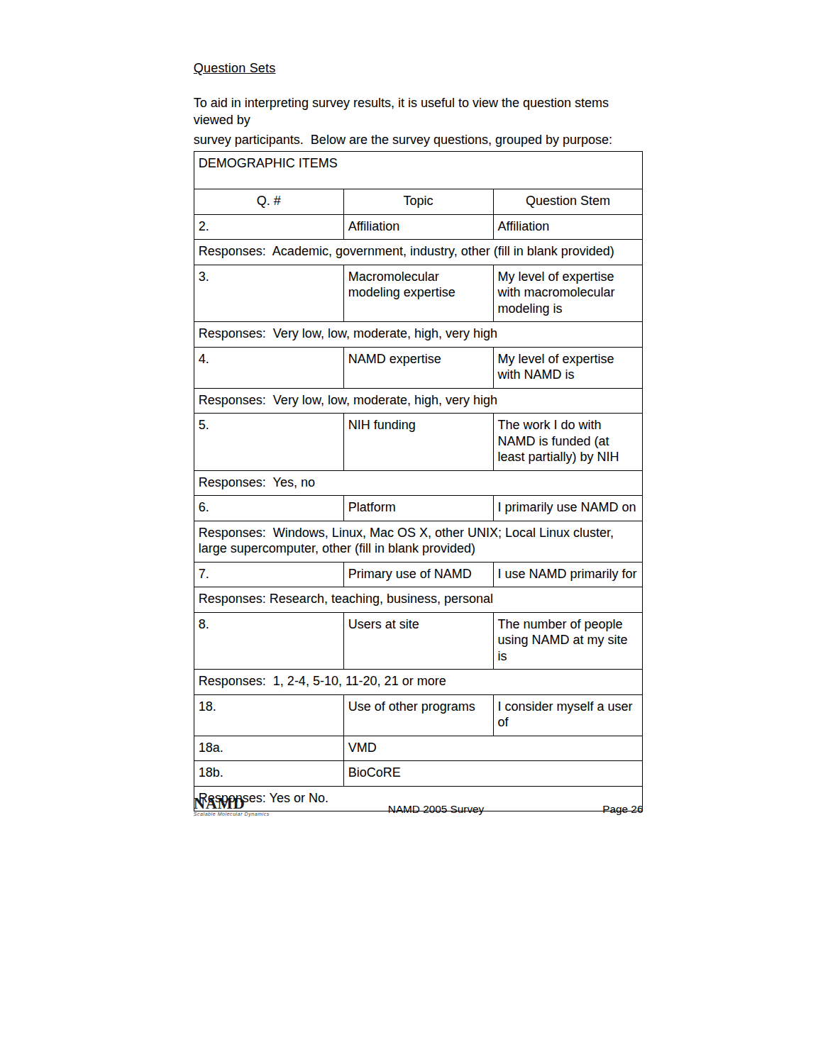Question Sets
To aid in interpreting survey results, it is useful to view the question stems viewed by
survey participants. Below are the survey questions, grouped by purpose:
| DEMOGRAPHIC ITEMS |
| Q. # | Topic | Question Stem |
| 2. | Affiliation | Affiliation |
| Responses: Academic, government, industry, other (fill in blank provided) |
| 3. | Macromolecular modeling expertise | My level of expertise with macromolecular modeling is |
| Responses: Very low, low, moderate, high, very high |
| 4. | NAMD expertise | My level of expertise with NAMD is |
| Responses: Very low, low, moderate, high, very high |
| 5. | NIH funding | The work I do with NAMD is funded (at least partially) by NIH |
| Responses: Yes, no |
| 6. | Platform | I primarily use NAMD on |
| Responses: Windows, Linux, Mac OS X, other UNIX; Local Linux cluster, large supercomputer, other (fill in blank provided) |
| 7. | Primary use of NAMD | I use NAMD primarily for |
| Responses: Research, teaching, business, personal |
| 8. | Users at site | The number of people using NAMD at my site is |
| Responses: 1, 2-4, 5-10, 11-20, 21 or more |
| 18. | Use of other programs | I consider myself a user of |
| 18a. | VMD |
| 18b. | BioCoRE |
| Responses: Yes or No. |
NAMD Scalable Molecular Dynamics
NAMD 2005 Survey
Page 26